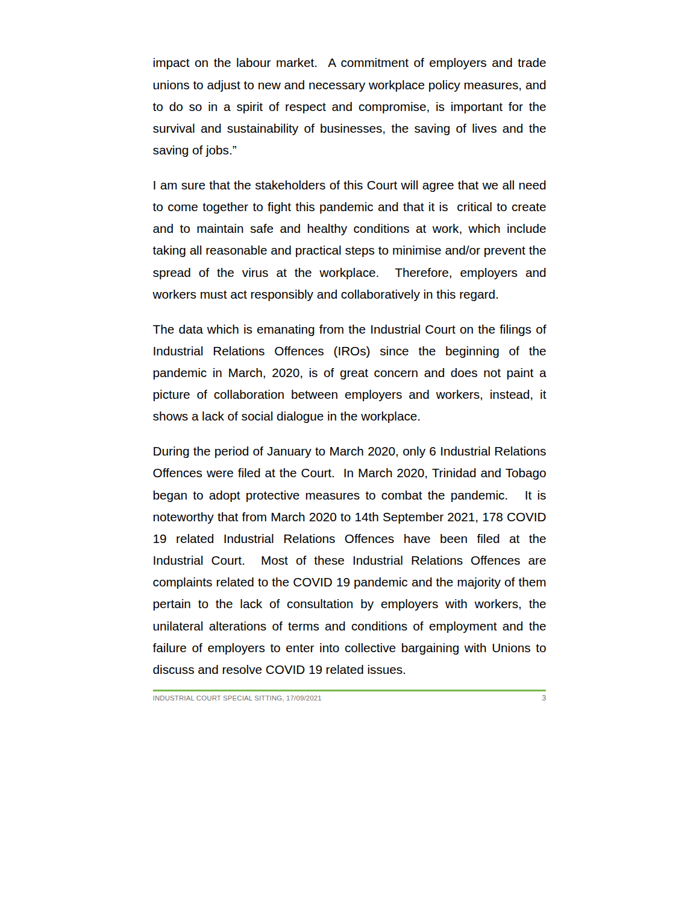impact on the labour market. A commitment of employers and trade unions to adjust to new and necessary workplace policy measures, and to do so in a spirit of respect and compromise, is important for the survival and sustainability of businesses, the saving of lives and the saving of jobs.”
I am sure that the stakeholders of this Court will agree that we all need to come together to fight this pandemic and that it is critical to create and to maintain safe and healthy conditions at work, which include taking all reasonable and practical steps to minimise and/or prevent the spread of the virus at the workplace. Therefore, employers and workers must act responsibly and collaboratively in this regard.
The data which is emanating from the Industrial Court on the filings of Industrial Relations Offences (IROs) since the beginning of the pandemic in March, 2020, is of great concern and does not paint a picture of collaboration between employers and workers, instead, it shows a lack of social dialogue in the workplace.
During the period of January to March 2020, only 6 Industrial Relations Offences were filed at the Court. In March 2020, Trinidad and Tobago began to adopt protective measures to combat the pandemic. It is noteworthy that from March 2020 to 14th September 2021, 178 COVID 19 related Industrial Relations Offences have been filed at the Industrial Court. Most of these Industrial Relations Offences are complaints related to the COVID 19 pandemic and the majority of them pertain to the lack of consultation by employers with workers, the unilateral alterations of terms and conditions of employment and the failure of employers to enter into collective bargaining with Unions to discuss and resolve COVID 19 related issues.
Industrial Court Special Sitting, 17/09/2021
3